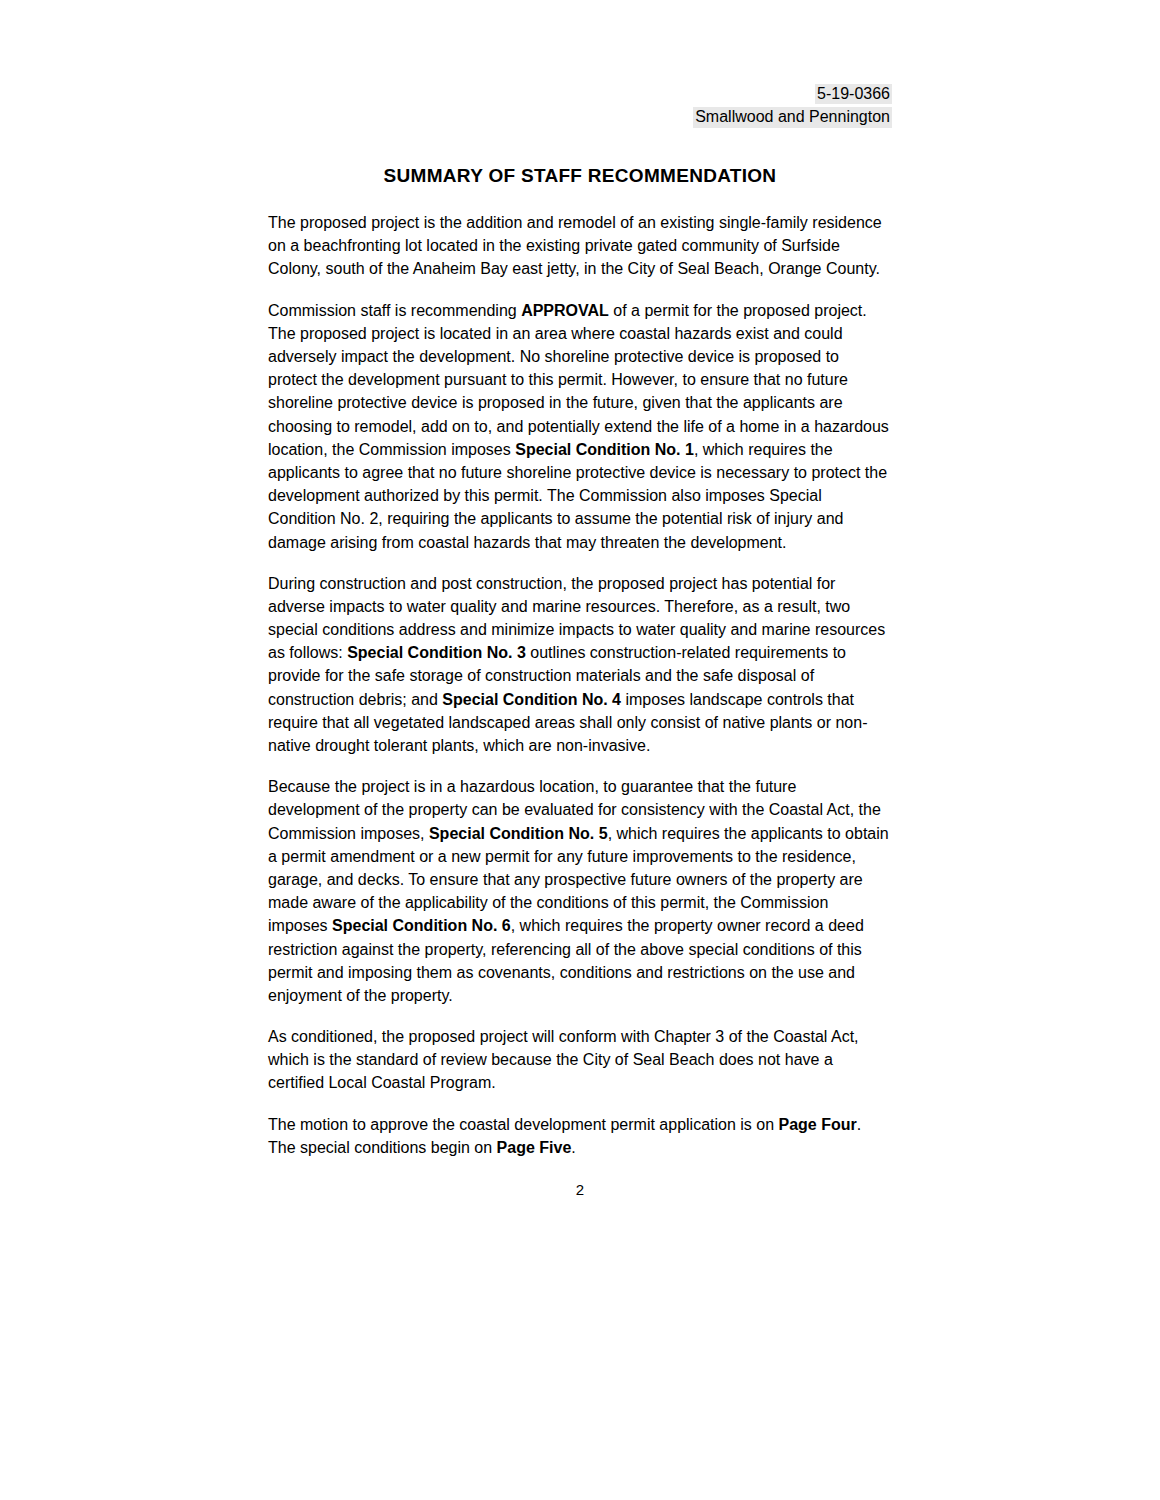5-19-0366
Smallwood and Pennington
SUMMARY OF STAFF RECOMMENDATION
The proposed project is the addition and remodel of an existing single-family residence on a beachfronting lot located in the existing private gated community of Surfside Colony, south of the Anaheim Bay east jetty, in the City of Seal Beach, Orange County.
Commission staff is recommending APPROVAL of a permit for the proposed project. The proposed project is located in an area where coastal hazards exist and could adversely impact the development. No shoreline protective device is proposed to protect the development pursuant to this permit. However, to ensure that no future shoreline protective device is proposed in the future, given that the applicants are choosing to remodel, add on to, and potentially extend the life of a home in a hazardous location, the Commission imposes Special Condition No. 1, which requires the applicants to agree that no future shoreline protective device is necessary to protect the development authorized by this permit. The Commission also imposes Special Condition No. 2, requiring the applicants to assume the potential risk of injury and damage arising from coastal hazards that may threaten the development.
During construction and post construction, the proposed project has potential for adverse impacts to water quality and marine resources. Therefore, as a result, two special conditions address and minimize impacts to water quality and marine resources as follows: Special Condition No. 3 outlines construction-related requirements to provide for the safe storage of construction materials and the safe disposal of construction debris; and Special Condition No. 4 imposes landscape controls that require that all vegetated landscaped areas shall only consist of native plants or non-native drought tolerant plants, which are non-invasive.
Because the project is in a hazardous location, to guarantee that the future development of the property can be evaluated for consistency with the Coastal Act, the Commission imposes, Special Condition No. 5, which requires the applicants to obtain a permit amendment or a new permit for any future improvements to the residence, garage, and decks. To ensure that any prospective future owners of the property are made aware of the applicability of the conditions of this permit, the Commission imposes Special Condition No. 6, which requires the property owner record a deed restriction against the property, referencing all of the above special conditions of this permit and imposing them as covenants, conditions and restrictions on the use and enjoyment of the property.
As conditioned, the proposed project will conform with Chapter 3 of the Coastal Act, which is the standard of review because the City of Seal Beach does not have a certified Local Coastal Program.
The motion to approve the coastal development permit application is on Page Four. The special conditions begin on Page Five.
2